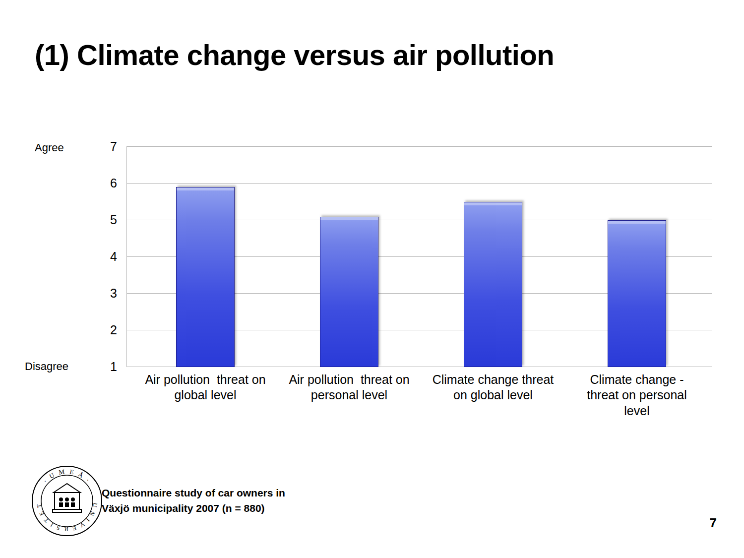(1) Climate change versus air pollution
7
6
5
4
3
2
1
Agree
Disagree
Air pollution threat on global level
Air pollution threat on personal level
Climate change threat on global level
Climate change - threat on personal level
· U M E Å · U N I V E R S I T E T
Questionnaire study of car owners in
Växjö municipality 2007 (n = 880)
7